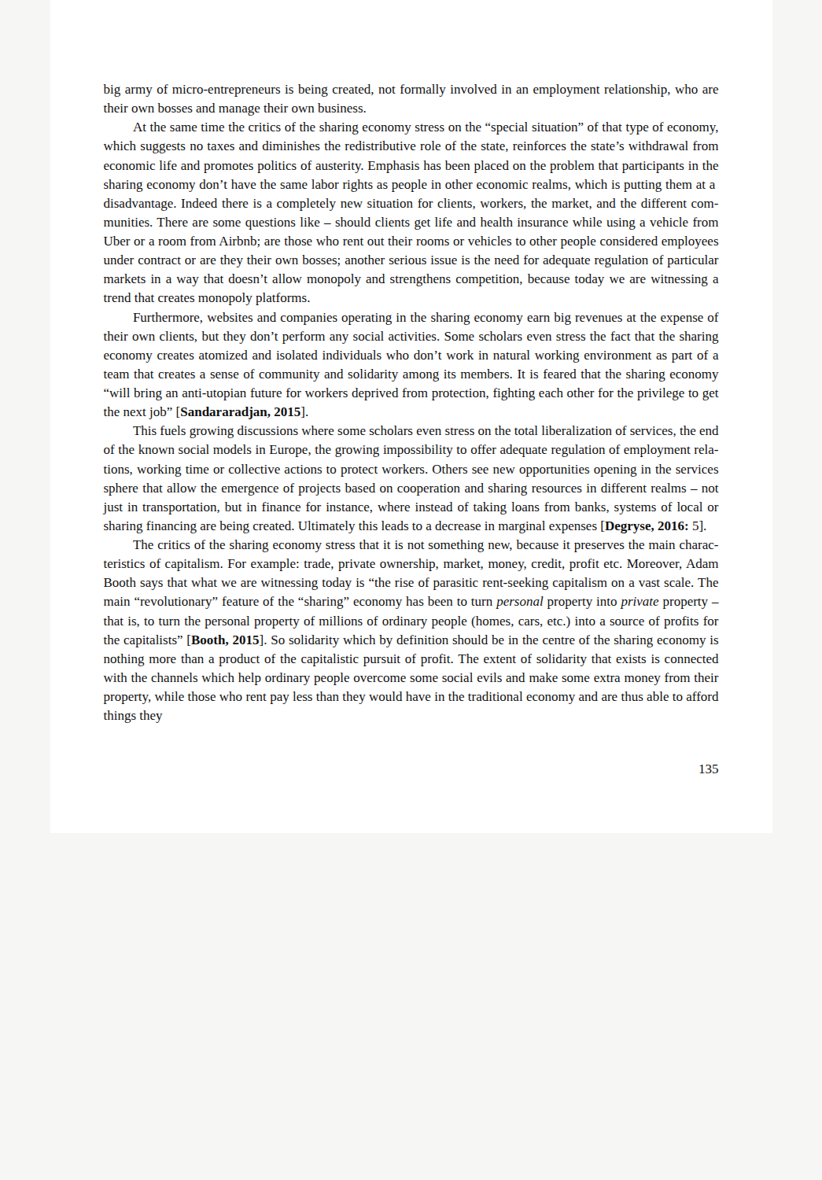big army of micro-entrepreneurs is being created, not formally involved in an employment relationship, who are their own bosses and manage their own business.
At the same time the critics of the sharing economy stress on the “special situation” of that type of economy, which suggests no taxes and diminishes the redistributive role of the state, reinforces the state’s withdrawal from economic life and promotes politics of austerity. Emphasis has been placed on the problem that participants in the sharing economy don’t have the same labor rights as people in other economic realms, which is putting them at a disadvantage. Indeed there is a completely new situation for clients, workers, the market, and the different communities. There are some questions like – should clients get life and health insurance while using a vehicle from Uber or a room from Airbnb; are those who rent out their rooms or vehicles to other people considered employees under contract or are they their own bosses; another serious issue is the need for adequate regulation of particular markets in a way that doesn’t allow monopoly and strengthens competition, because today we are witnessing a trend that creates monopoly platforms.
Furthermore, websites and companies operating in the sharing economy earn big revenues at the expense of their own clients, but they don’t perform any social activities. Some scholars even stress the fact that the sharing economy creates atomized and isolated individuals who don’t work in natural working environment as part of a team that creates a sense of community and solidarity among its members. It is feared that the sharing economy “will bring an anti-utopian future for workers deprived from protection, fighting each other for the privilege to get the next job” [Sandararadjan, 2015].
This fuels growing discussions where some scholars even stress on the total liberalization of services, the end of the known social models in Europe, the growing impossibility to offer adequate regulation of employment relations, working time or collective actions to protect workers. Others see new opportunities opening in the services sphere that allow the emergence of projects based on cooperation and sharing resources in different realms – not just in transportation, but in finance for instance, where instead of taking loans from banks, systems of local or sharing financing are being created. Ultimately this leads to a decrease in marginal expenses [Degryse, 2016: 5].
The critics of the sharing economy stress that it is not something new, because it preserves the main characteristics of capitalism. For example: trade, private ownership, market, money, credit, profit etc. Moreover, Adam Booth says that what we are witnessing today is “the rise of parasitic rent-seeking capitalism on a vast scale. The main “revolutionary” feature of the “sharing” economy has been to turn personal property into private property – that is, to turn the personal property of millions of ordinary people (homes, cars, etc.) into a source of profits for the capitalists” [Booth, 2015]. So solidarity which by definition should be in the centre of the sharing economy is nothing more than a product of the capitalistic pursuit of profit. The extent of solidarity that exists is connected with the channels which help ordinary people overcome some social evils and make some extra money from their property, while those who rent pay less than they would have in the traditional economy and are thus able to afford things they
135